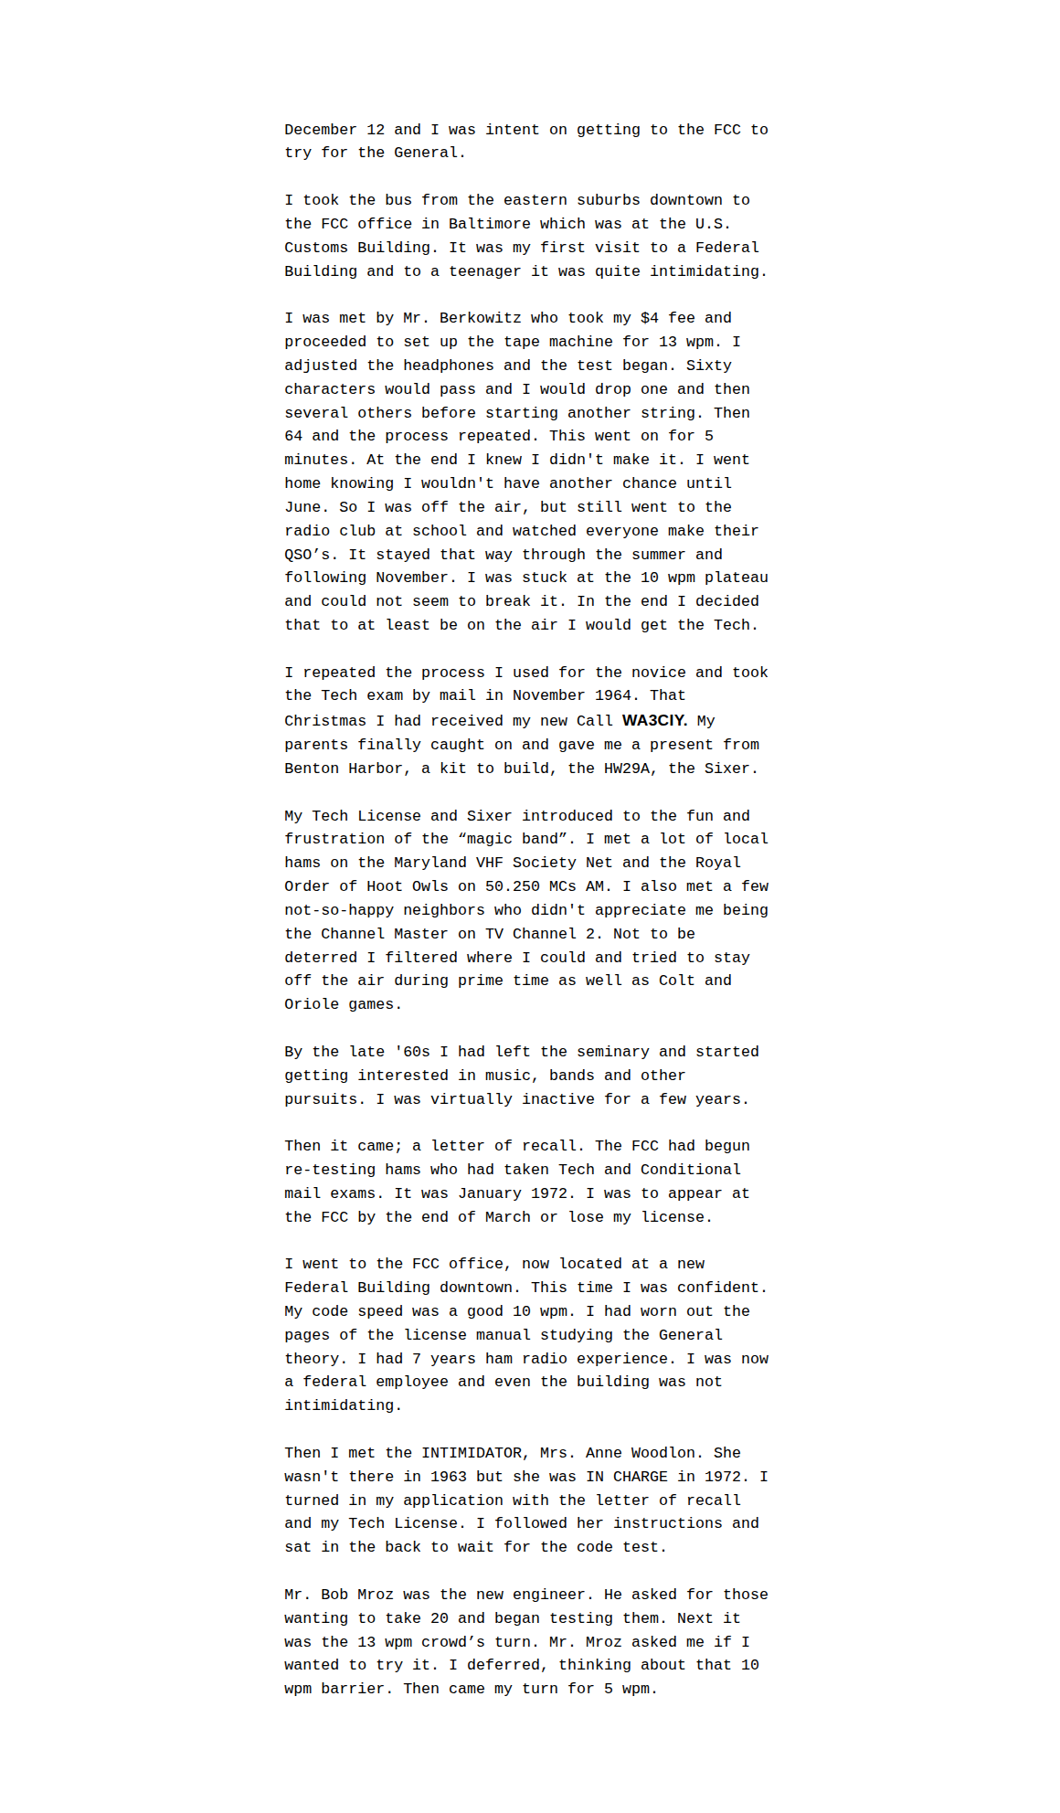December 12 and I was intent on getting to the FCC to try for the General.
I took the bus from the eastern suburbs downtown to the FCC office in Baltimore which was at the U.S. Customs Building. It was my first visit to a Federal Building and to a teenager it was quite intimidating.
I was met by Mr. Berkowitz who took my $4 fee and proceeded to set up the tape machine for 13 wpm. I adjusted the headphones and the test began. Sixty characters would pass and I would drop one and then several others before starting another string. Then 64 and the process repeated. This went on for 5 minutes. At the end I knew I didn't make it. I went home knowing I wouldn't have another chance until June. So I was off the air, but still went to the radio club at school and watched everyone make their QSO’s. It stayed that way through the summer and following November. I was stuck at the 10 wpm plateau and could not seem to break it. In the end I decided that to at least be on the air I would get the Tech.
I repeated the process I used for the novice and took the Tech exam by mail in November 1964. That Christmas I had received my new Call WA3CIY. My parents finally caught on and gave me a present from Benton Harbor, a kit to build, the HW29A, the Sixer.
My Tech License and Sixer introduced to the fun and frustration of the “magic band”. I met a lot of local hams on the Maryland VHF Society Net and the Royal Order of Hoot Owls on 50.250 MCs AM. I also met a few not-so-happy neighbors who didn't appreciate me being the Channel Master on TV Channel 2. Not to be deterred I filtered where I could and tried to stay off the air during prime time as well as Colt and Oriole games.
By the late '60s I had left the seminary and started getting interested in music, bands and other pursuits. I was virtually inactive for a few years.
Then it came; a letter of recall. The FCC had begun re-testing hams who had taken Tech and Conditional mail exams. It was January 1972. I was to appear at the FCC by the end of March or lose my license.
I went to the FCC office, now located at a new Federal Building downtown. This time I was confident. My code speed was a good 10 wpm. I had worn out the pages of the license manual studying the General theory. I had 7 years ham radio experience. I was now a federal employee and even the building was not intimidating.
Then I met the INTIMIDATOR, Mrs. Anne Woodlon. She wasn't there in 1963 but she was IN CHARGE in 1972. I turned in my application with the letter of recall and my Tech License. I followed her instructions and sat in the back to wait for the code test.
Mr. Bob Mroz was the new engineer. He asked for those wanting to take 20 and began testing them. Next it was the 13 wpm crowd’s turn. Mr. Mroz asked me if I wanted to try it. I deferred, thinking about that 10 wpm barrier. Then came my turn for 5 wpm.